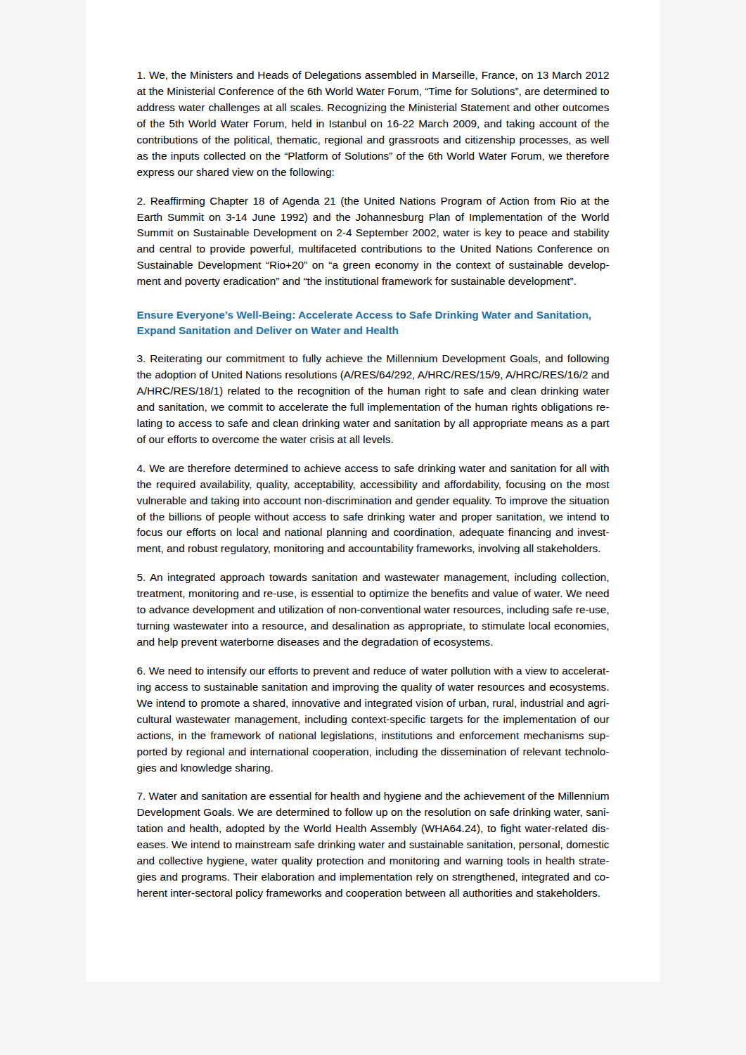1. We, the Ministers and Heads of Delegations assembled in Marseille, France, on 13 March 2012 at the Ministerial Conference of the 6th World Water Forum, “Time for Solutions”, are determined to address water challenges at all scales. Recognizing the Ministerial Statement and other outcomes of the 5th World Water Forum, held in Istanbul on 16-22 March 2009, and taking account of the contributions of the political, thematic, regional and grassroots and citizenship processes, as well as the inputs collected on the “Platform of Solutions” of the 6th World Water Forum, we therefore express our shared view on the following:
2. Reaffirming Chapter 18 of Agenda 21 (the United Nations Program of Action from Rio at the Earth Summit on 3-14 June 1992) and the Johannesburg Plan of Implementation of the World Summit on Sustainable Development on 2-4 September 2002, water is key to peace and stability and central to provide powerful, multifaceted contributions to the United Nations Conference on Sustainable Development “Rio+20” on “a green economy in the context of sustainable development and poverty eradication” and “the institutional framework for sustainable development”.
Ensure Everyone’s Well-Being: Accelerate Access to Safe Drinking Water and Sanitation, Expand Sanitation and Deliver on Water and Health
3. Reiterating our commitment to fully achieve the Millennium Development Goals, and following the adoption of United Nations resolutions (A/RES/64/292, A/HRC/RES/15/9, A/HRC/RES/16/2 and A/HRC/RES/18/1) related to the recognition of the human right to safe and clean drinking water and sanitation, we commit to accelerate the full implementation of the human rights obligations relating to access to safe and clean drinking water and sanitation by all appropriate means as a part of our efforts to overcome the water crisis at all levels.
4. We are therefore determined to achieve access to safe drinking water and sanitation for all with the required availability, quality, acceptability, accessibility and affordability, focusing on the most vulnerable and taking into account non-discrimination and gender equality. To improve the situation of the billions of people without access to safe drinking water and proper sanitation, we intend to focus our efforts on local and national planning and coordination, adequate financing and investment, and robust regulatory, monitoring and accountability frameworks, involving all stakeholders.
5. An integrated approach towards sanitation and wastewater management, including collection, treatment, monitoring and re-use, is essential to optimize the benefits and value of water. We need to advance development and utilization of non-conventional water resources, including safe re-use, turning wastewater into a resource, and desalination as appropriate, to stimulate local economies, and help prevent waterborne diseases and the degradation of ecosystems.
6. We need to intensify our efforts to prevent and reduce of water pollution with a view to accelerating access to sustainable sanitation and improving the quality of water resources and ecosystems. We intend to promote a shared, innovative and integrated vision of urban, rural, industrial and agricultural wastewater management, including context-specific targets for the implementation of our actions, in the framework of national legislations, institutions and enforcement mechanisms supported by regional and international cooperation, including the dissemination of relevant technologies and knowledge sharing.
7. Water and sanitation are essential for health and hygiene and the achievement of the Millennium Development Goals. We are determined to follow up on the resolution on safe drinking water, sanitation and health, adopted by the World Health Assembly (WHA64.24), to fight water-related diseases. We intend to mainstream safe drinking water and sustainable sanitation, personal, domestic and collective hygiene, water quality protection and monitoring and warning tools in health strategies and programs. Their elaboration and implementation rely on strengthened, integrated and coherent inter-sectoral policy frameworks and cooperation between all authorities and stakeholders.